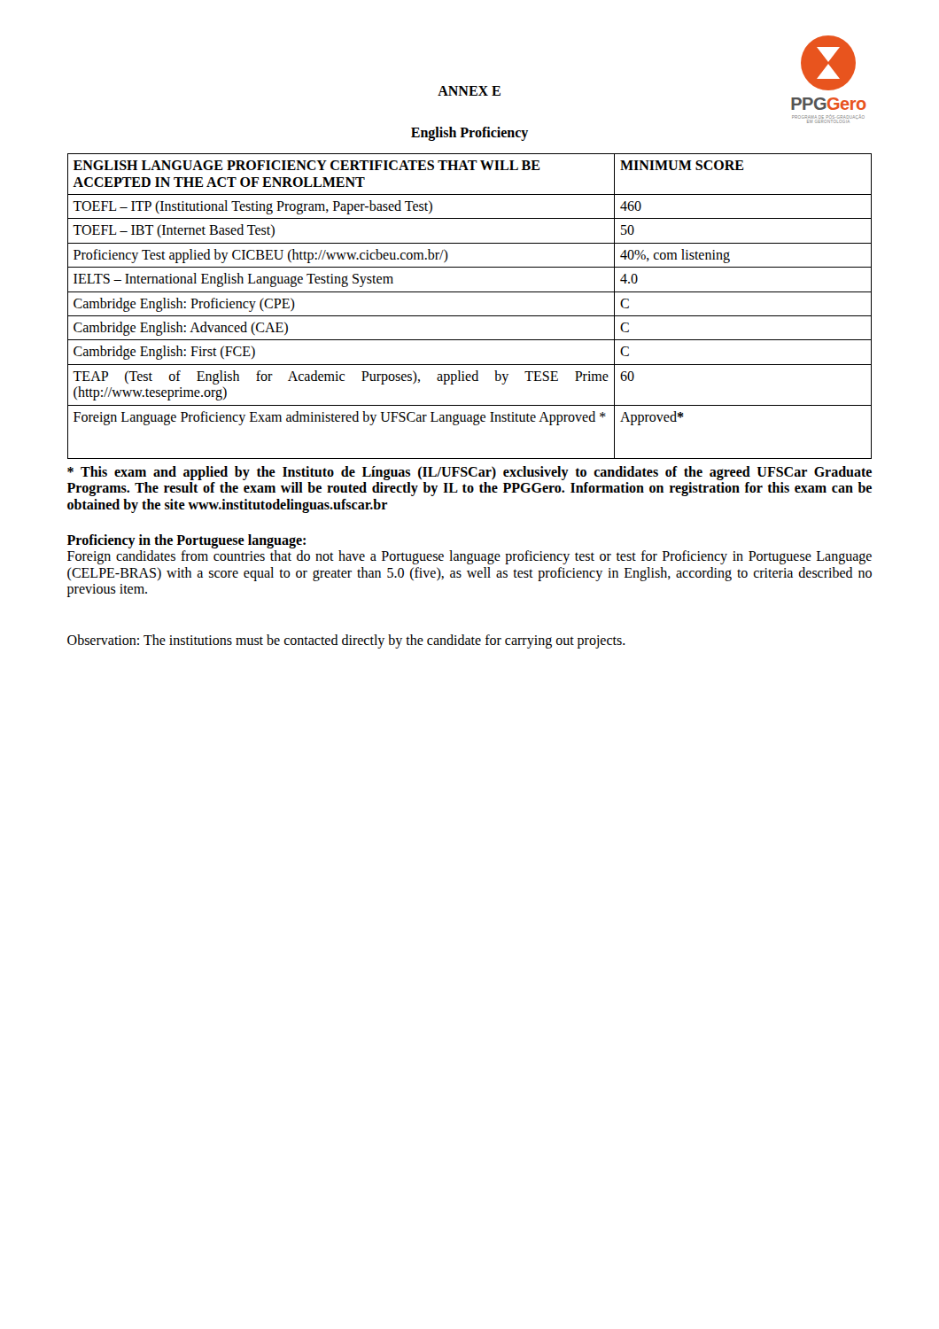PPGGero
PROGRAMA DE PÓS-GRADUAÇÃO
EM GERONTOLOGIA
ANNEX E
English Proficiency
| English Language Proficiency Certificates that will be accepted in the act of enrollment | Minimum Score |
| TOEFL – ITP (Institutional Testing Program, Paper-based Test) | 460 |
| TOEFL – IBT (Internet Based Test) | 50 |
| Proficiency Test applied by CICBEU (http://www.cicbeu.com.br/) | 40%, com listening |
| IELTS – International English Language Testing System | 4.0 |
| Cambridge English: Proficiency (CPE) | C |
| Cambridge English: Advanced (CAE) | C |
| Cambridge English: First (FCE) | C |
| TEAP (Test of English for Academic Purposes), applied by TESE Prime (http://www.teseprime.org) | 60 |
| Foreign Language Proficiency Exam administered by UFSCar Language Institute Approved * | Approved * |
* This exam and applied by the Instituto de Línguas (IL/UFSCar) exclusively to candidates of the agreed UFSCar Graduate Programs. The result of the exam will be routed directly by IL to the PPGGero. Information on registration for this exam can be obtained by the site www.institutodelinguas.ufscar.br
Proficiency in the Portuguese language:
Foreign candidates from countries that do not have a Portuguese language proficiency test or test for Proficiency in Portuguese Language (CELPE-BRAS) with a score equal to or greater than 5.0 (five), as well as test proficiency in English, according to criteria described no previous item.
Observation: The institutions must be contacted directly by the candidate for carrying out projects.